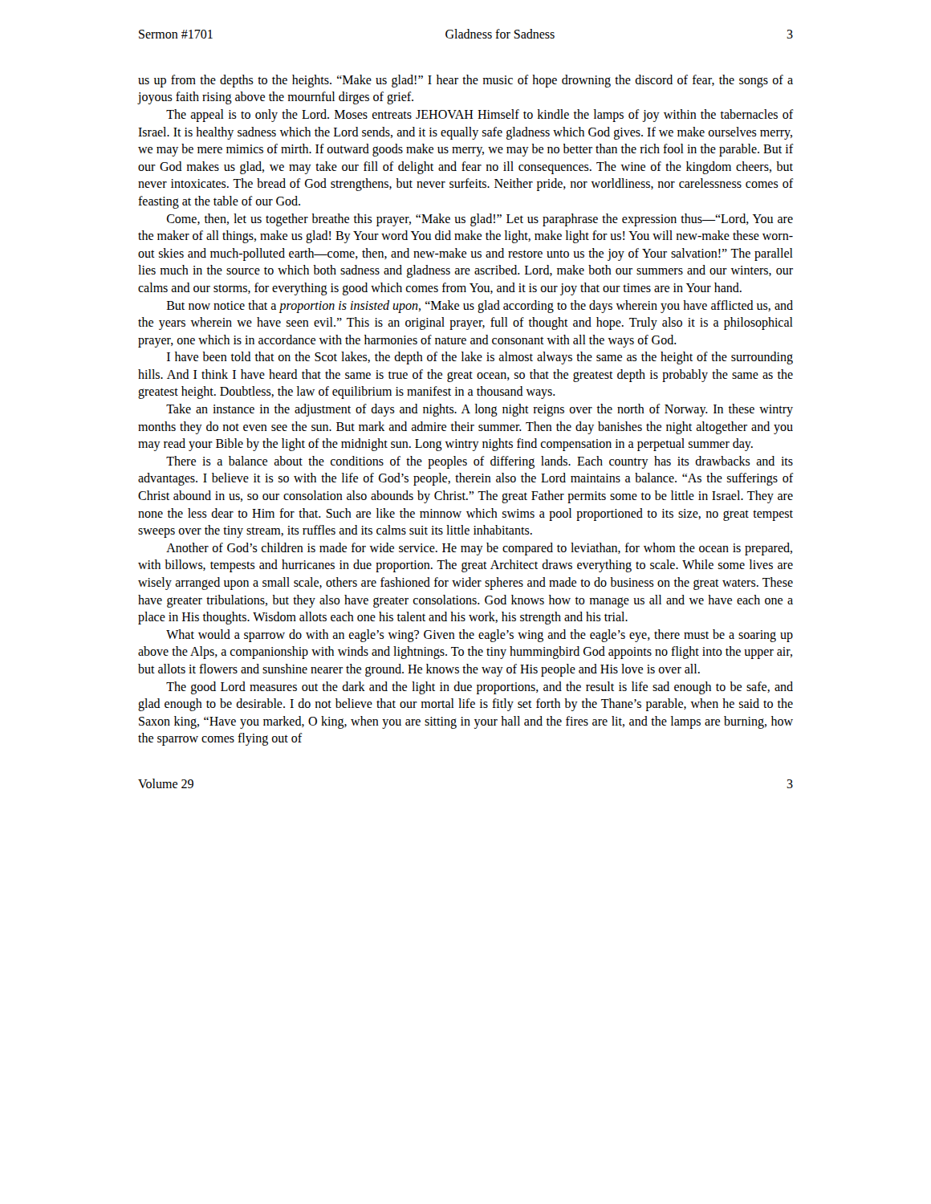Sermon #1701 Gladness for Sadness 3
us up from the depths to the heights. “Make us glad!” I hear the music of hope drowning the discord of fear, the songs of a joyous faith rising above the mournful dirges of grief.
The appeal is to only the Lord. Moses entreats JEHOVAH Himself to kindle the lamps of joy within the tabernacles of Israel. It is healthy sadness which the Lord sends, and it is equally safe gladness which God gives. If we make ourselves merry, we may be mere mimics of mirth. If outward goods make us merry, we may be no better than the rich fool in the parable. But if our God makes us glad, we may take our fill of delight and fear no ill consequences. The wine of the kingdom cheers, but never intoxicates. The bread of God strengthens, but never surfeits. Neither pride, nor worldliness, nor carelessness comes of feasting at the table of our God.
Come, then, let us together breathe this prayer, “Make us glad!” Let us paraphrase the expression thus—“Lord, You are the maker of all things, make us glad! By Your word You did make the light, make light for us! You will new-make these worn-out skies and much-polluted earth—come, then, and new-make us and restore unto us the joy of Your salvation!” The parallel lies much in the source to which both sadness and gladness are ascribed. Lord, make both our summers and our winters, our calms and our storms, for everything is good which comes from You, and it is our joy that our times are in Your hand.
But now notice that a proportion is insisted upon, “Make us glad according to the days wherein you have afflicted us, and the years wherein we have seen evil.” This is an original prayer, full of thought and hope. Truly also it is a philosophical prayer, one which is in accordance with the harmonies of nature and consonant with all the ways of God.
I have been told that on the Scot lakes, the depth of the lake is almost always the same as the height of the surrounding hills. And I think I have heard that the same is true of the great ocean, so that the greatest depth is probably the same as the greatest height. Doubtless, the law of equilibrium is manifest in a thousand ways.
Take an instance in the adjustment of days and nights. A long night reigns over the north of Norway. In these wintry months they do not even see the sun. But mark and admire their summer. Then the day banishes the night altogether and you may read your Bible by the light of the midnight sun. Long wintry nights find compensation in a perpetual summer day.
There is a balance about the conditions of the peoples of differing lands. Each country has its drawbacks and its advantages. I believe it is so with the life of God’s people, therein also the Lord maintains a balance. “As the sufferings of Christ abound in us, so our consolation also abounds by Christ.” The great Father permits some to be little in Israel. They are none the less dear to Him for that. Such are like the minnow which swims a pool proportioned to its size, no great tempest sweeps over the tiny stream, its ruffles and its calms suit its little inhabitants.
Another of God’s children is made for wide service. He may be compared to leviathan, for whom the ocean is prepared, with billows, tempests and hurricanes in due proportion. The great Architect draws everything to scale. While some lives are wisely arranged upon a small scale, others are fashioned for wider spheres and made to do business on the great waters. These have greater tribulations, but they also have greater consolations. God knows how to manage us all and we have each one a place in His thoughts. Wisdom allots each one his talent and his work, his strength and his trial.
What would a sparrow do with an eagle’s wing? Given the eagle’s wing and the eagle’s eye, there must be a soaring up above the Alps, a companionship with winds and lightnings. To the tiny hummingbird God appoints no flight into the upper air, but allots it flowers and sunshine nearer the ground. He knows the way of His people and His love is over all.
The good Lord measures out the dark and the light in due proportions, and the result is life sad enough to be safe, and glad enough to be desirable. I do not believe that our mortal life is fitly set forth by the Thane’s parable, when he said to the Saxon king, “Have you marked, O king, when you are sitting in your hall and the fires are lit, and the lamps are burning, how the sparrow comes flying out of
Volume 29 3